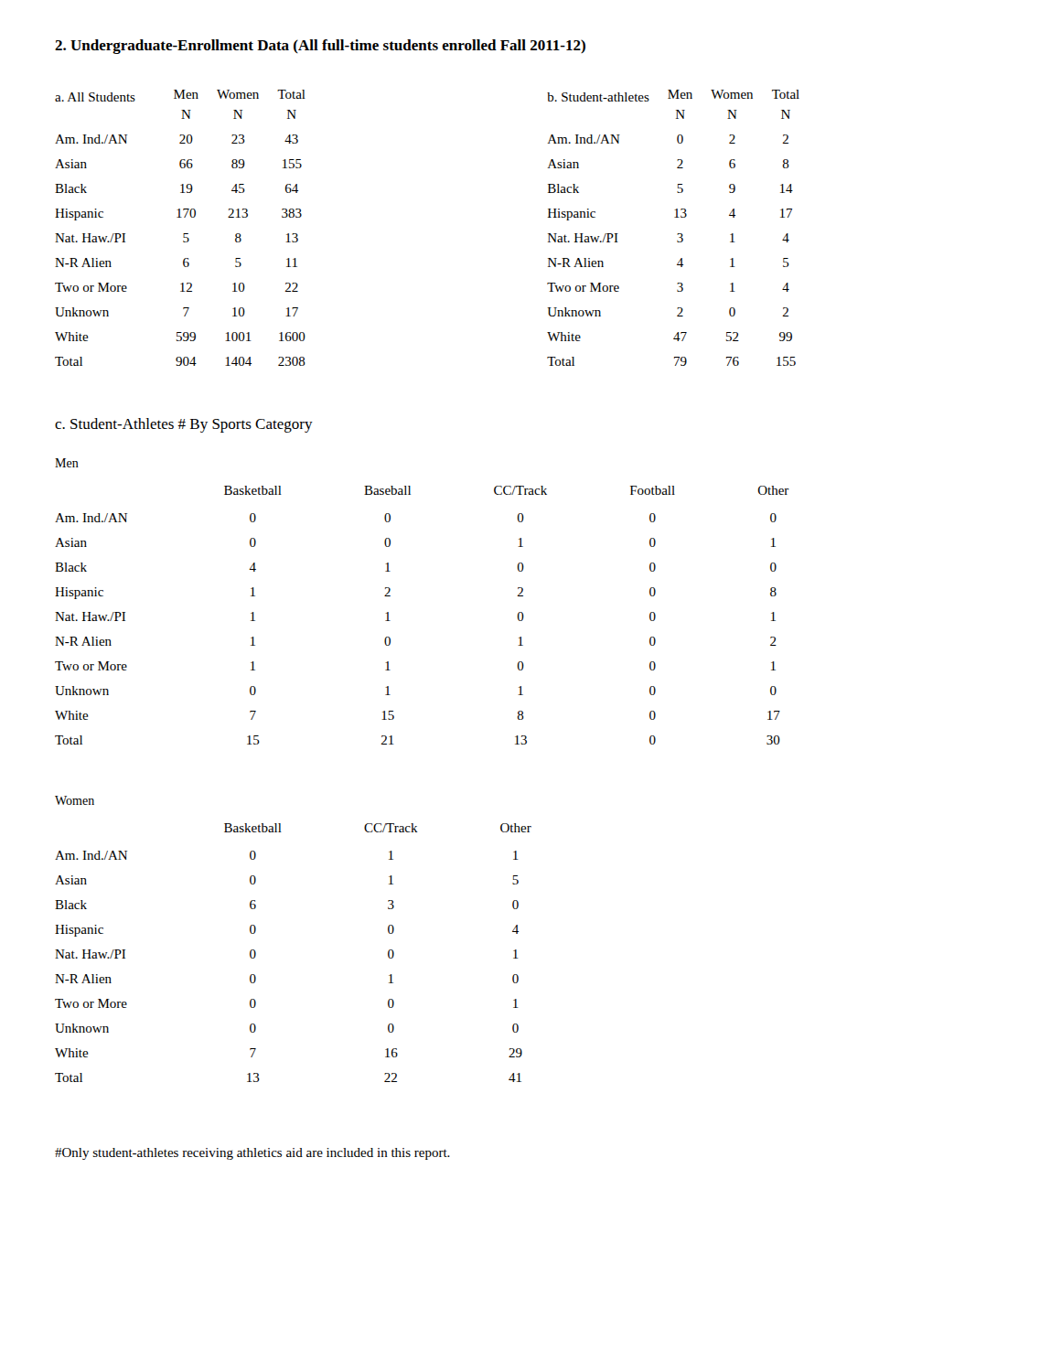2. Undergraduate-Enrollment Data (All full-time students enrolled Fall 2011-12)
| / a. All Students / Men / Women / Total / / / N / N / N / / Am. Ind./AN / 20 / 23 / 43 / / Asian / 66 / 89 / 155 / / Black / 19 / 45 / 64 / / Hispanic / 170 / 213 / 383 / / Nat. Haw./PI / 5 / 8 / 13 / / N-R Alien / 6 / 5 / 11 / / Two or More / 12 / 10 / 22 / / Unknown / 7 / 10 / 17 / / White / 599 / 1001 / 1600 / / Total / 904 / 1404 / 2308 / | | / b. Student-athletes / Men / Women / Total / / / N / N / N / / Am. Ind./AN / 0 / 2 / 2 / / Asian / 2 / 6 / 8 / / Black / 5 / 9 / 14 / / Hispanic / 13 / 4 / 17 / / Nat. Haw./PI / 3 / 1 / 4 / / N-R Alien / 4 / 1 / 5 / / Two or More / 3 / 1 / 4 / / Unknown / 2 / 0 / 2 / / White / 47 / 52 / 99 / / Total / 79 / 76 / 155 / |
c. Student-Athletes # By Sports Category
Men
| | Basketball | Baseball | CC/Track | Football | Other |
| --- | --- | --- | --- | --- | --- |
| Am. Ind./AN | 0 | 0 | 0 | 0 | 0 |
| Asian | 0 | 0 | 1 | 0 | 1 |
| Black | 4 | 1 | 0 | 0 | 0 |
| Hispanic | 1 | 2 | 2 | 0 | 8 |
| Nat. Haw./PI | 1 | 1 | 0 | 0 | 1 |
| N-R Alien | 1 | 0 | 1 | 0 | 2 |
| Two or More | 1 | 1 | 0 | 0 | 1 |
| Unknown | 0 | 1 | 1 | 0 | 0 |
| White | 7 | 15 | 8 | 0 | 17 |
| Total | 15 | 21 | 13 | 0 | 30 |
Women
| | Basketball | CC/Track | Other |
| --- | --- | --- | --- |
| Am. Ind./AN | 0 | 1 | 1 |
| Asian | 0 | 1 | 5 |
| Black | 6 | 3 | 0 |
| Hispanic | 0 | 0 | 4 |
| Nat. Haw./PI | 0 | 0 | 1 |
| N-R Alien | 0 | 1 | 0 |
| Two or More | 0 | 0 | 1 |
| Unknown | 0 | 0 | 0 |
| White | 7 | 16 | 29 |
| Total | 13 | 22 | 41 |
#Only student-athletes receiving athletics aid are included in this report.